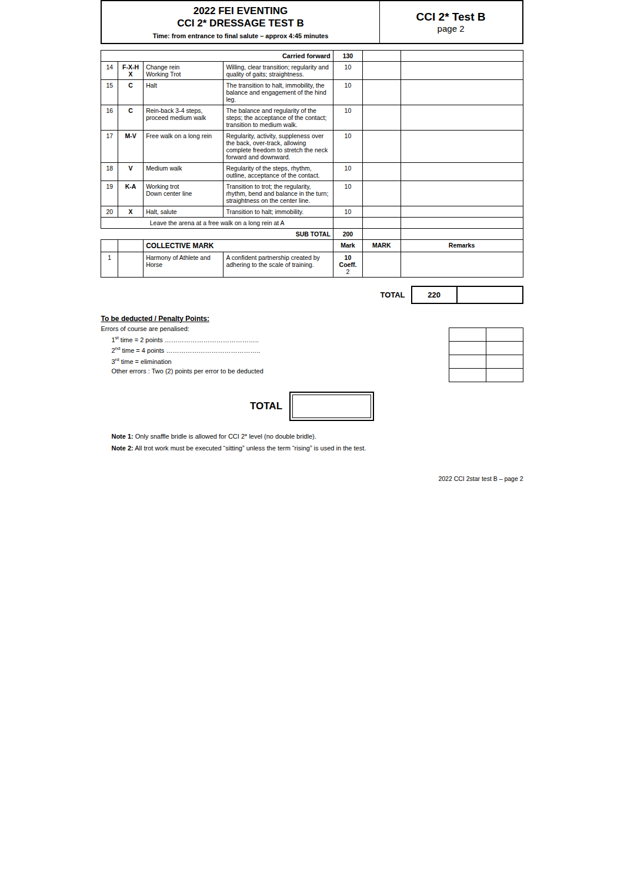| 2022 FEI EVENTING CCI 2* DRESSAGE TEST B Time: from entrance to final salute – approx 4:45 minutes | CCI 2* Test B page 2 |
| Carried forward | 130 | | |
| 14 | F-X-H X | Change rein Working Trot | Willing, clear transition; regularity and quality of gaits; straightness. | 10 | | |
| 15 | C | Halt | The transition to halt, immobility, the balance and engagement of the hind leg. | 10 | | |
| 16 | C | Rein-back 3-4 steps, proceed medium walk | The balance and regularity of the steps; the acceptance of the contact; transition to medium walk. | 10 | | |
| 17 | M-V | Free walk on a long rein | Regularity, activity, suppleness over the back, over-track, allowing complete freedom to stretch the neck forward and downward. | 10 | | |
| 18 | V | Medium walk | Regularity of the steps, rhythm, outline, acceptance of the contact. | 10 | | |
| 19 | K-A | Working trot Down center line | Transition to trot; the regularity, rhythm, bend and balance in the turn; straightness on the center line. | 10 | | |
| 20 | X | Halt, salute | Transition to halt; immobility. | 10 | | |
| Leave the arena at a free walk on a long rein at A | | | |
| SUB TOTAL | 200 | | |
| | | COLLECTIVE MARK | Mark | MARK | Remarks |
| 1 | | Harmony of Athlete and Horse | A confident partnership created by adhering to the scale of training. | 10 Coeff. 2 | | |
| TOTAL | 220 | |
To be deducted / Penalty Points:
Errors of course are penalised:
1st time = 2 points ……………………………………..
2nd time = 4 points ……………………………………..
3rd time = elimination
Other errors : Two (2) points per error to be deducted
TOTAL
Note 1: Only snaffle bridle is allowed for CCI 2* level (no double bridle).
Note 2: All trot work must be executed “sitting” unless the term “rising” is used in the test.
2022 CCI 2star test B – page 2